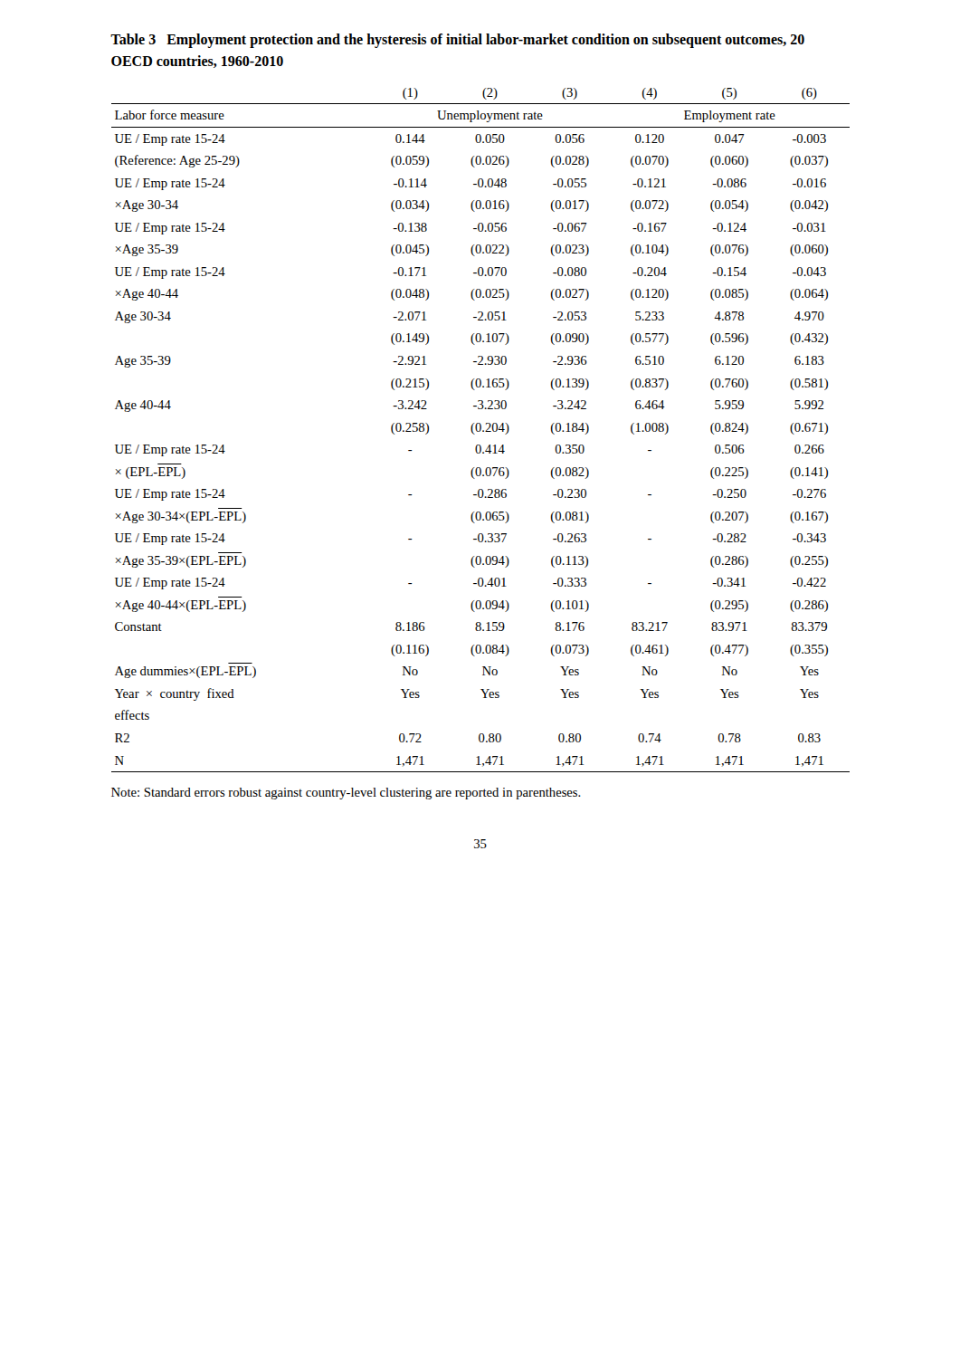Table 3 Employment protection and the hysteresis of initial labor-market condition on subsequent outcomes, 20 OECD countries, 1960-2010
| | (1) | (2) | (3) | (4) | (5) | (6) |
| Labor force measure | Unemployment rate | Employment rate |
| UE / Emp rate 15-24 | 0.144 | 0.050 | 0.056 | 0.120 | 0.047 | -0.003 |
| (Reference: Age 25-29) | (0.059) | (0.026) | (0.028) | (0.070) | (0.060) | (0.037) |
| UE / Emp rate 15-24 | -0.114 | -0.048 | -0.055 | -0.121 | -0.086 | -0.016 |
| ×Age 30-34 | (0.034) | (0.016) | (0.017) | (0.072) | (0.054) | (0.042) |
| UE / Emp rate 15-24 | -0.138 | -0.056 | -0.067 | -0.167 | -0.124 | -0.031 |
| ×Age 35-39 | (0.045) | (0.022) | (0.023) | (0.104) | (0.076) | (0.060) |
| UE / Emp rate 15-24 | -0.171 | -0.070 | -0.080 | -0.204 | -0.154 | -0.043 |
| ×Age 40-44 | (0.048) | (0.025) | (0.027) | (0.120) | (0.085) | (0.064) |
| Age 30-34 | -2.071 | -2.051 | -2.053 | 5.233 | 4.878 | 4.970 |
| | (0.149) | (0.107) | (0.090) | (0.577) | (0.596) | (0.432) |
| Age 35-39 | -2.921 | -2.930 | -2.936 | 6.510 | 6.120 | 6.183 |
| | (0.215) | (0.165) | (0.139) | (0.837) | (0.760) | (0.581) |
| Age 40-44 | -3.242 | -3.230 | -3.242 | 6.464 | 5.959 | 5.992 |
| | (0.258) | (0.204) | (0.184) | (1.008) | (0.824) | (0.671) |
| UE / Emp rate 15-24 | - | 0.414 | 0.350 | - | 0.506 | 0.266 |
| × (EPL- EPL ) | | (0.076) | (0.082) | | (0.225) | (0.141) |
| UE / Emp rate 15-24 | - | -0.286 | -0.230 | - | -0.250 | -0.276 |
| ×Age 30-34×(EPL- EPL ) | | (0.065) | (0.081) | | (0.207) | (0.167) |
| UE / Emp rate 15-24 | - | -0.337 | -0.263 | - | -0.282 | -0.343 |
| ×Age 35-39×(EPL- EPL ) | | (0.094) | (0.113) | | (0.286) | (0.255) |
| UE / Emp rate 15-24 | - | -0.401 | -0.333 | - | -0.341 | -0.422 |
| ×Age 40-44×(EPL- EPL ) | | (0.094) | (0.101) | | (0.295) | (0.286) |
| Constant | 8.186 | 8.159 | 8.176 | 83.217 | 83.971 | 83.379 |
| | (0.116) | (0.084) | (0.073) | (0.461) | (0.477) | (0.355) |
| Age dummies×(EPL- EPL ) | No | No | Yes | No | No | Yes |
| Year × country fixed | Yes | Yes | Yes | Yes | Yes | Yes |
| effects | | | | | | |
| R2 | 0.72 | 0.80 | 0.80 | 0.74 | 0.78 | 0.83 |
| N | 1,471 | 1,471 | 1,471 | 1,471 | 1,471 | 1,471 |
Note: Standard errors robust against country-level clustering are reported in parentheses.
35